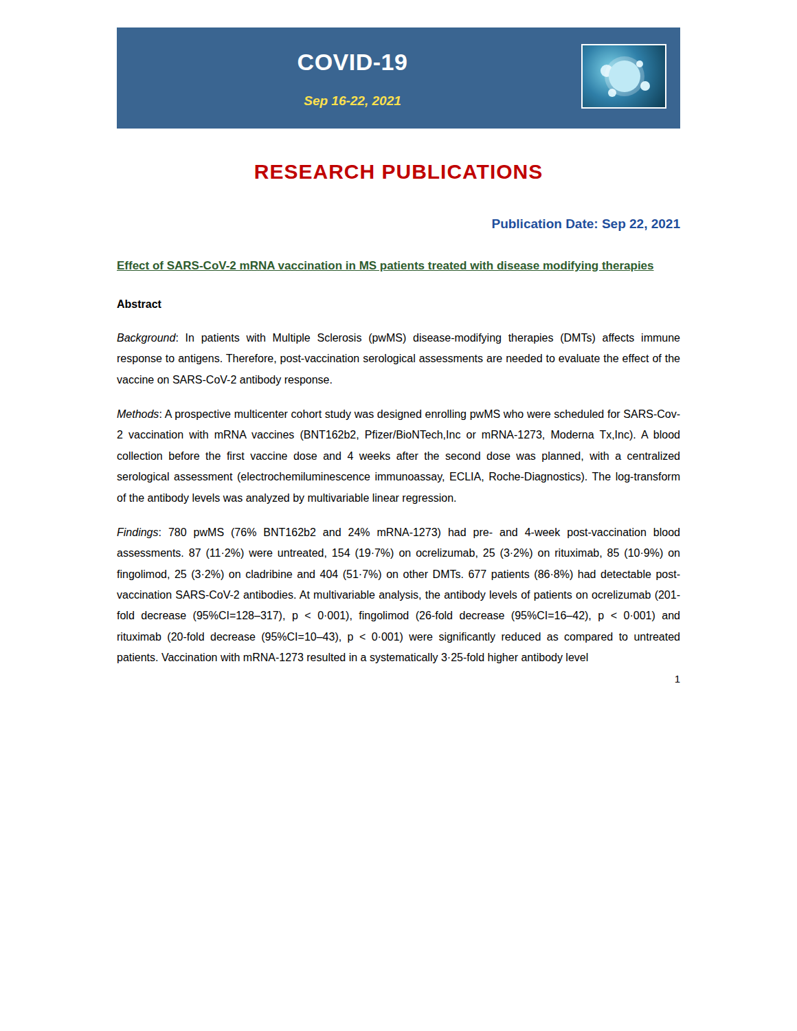COVID-19
Sep 16-22, 2021
RESEARCH PUBLICATIONS
Publication Date: Sep 22, 2021
Effect of SARS-CoV-2 mRNA vaccination in MS patients treated with disease modifying therapies
Abstract
Background: In patients with Multiple Sclerosis (pwMS) disease-modifying therapies (DMTs) affects immune response to antigens. Therefore, post-vaccination serological assessments are needed to evaluate the effect of the vaccine on SARS-CoV-2 antibody response.
Methods: A prospective multicenter cohort study was designed enrolling pwMS who were scheduled for SARS-Cov-2 vaccination with mRNA vaccines (BNT162b2, Pfizer/BioNTech,Inc or mRNA-1273, Moderna Tx,Inc). A blood collection before the first vaccine dose and 4 weeks after the second dose was planned, with a centralized serological assessment (electrochemiluminescence immunoassay, ECLIA, Roche-Diagnostics). The log-transform of the antibody levels was analyzed by multivariable linear regression.
Findings: 780 pwMS (76% BNT162b2 and 24% mRNA-1273) had pre- and 4-week post-vaccination blood assessments. 87 (11·2%) were untreated, 154 (19·7%) on ocrelizumab, 25 (3·2%) on rituximab, 85 (10·9%) on fingolimod, 25 (3·2%) on cladribine and 404 (51·7%) on other DMTs. 677 patients (86·8%) had detectable post-vaccination SARS-CoV-2 antibodies. At multivariable analysis, the antibody levels of patients on ocrelizumab (201-fold decrease (95%CI=128–317), p < 0·001), fingolimod (26-fold decrease (95%CI=16–42), p < 0·001) and rituximab (20-fold decrease (95%CI=10–43), p < 0·001) were significantly reduced as compared to untreated patients. Vaccination with mRNA-1273 resulted in a systematically 3·25-fold higher antibody level
1